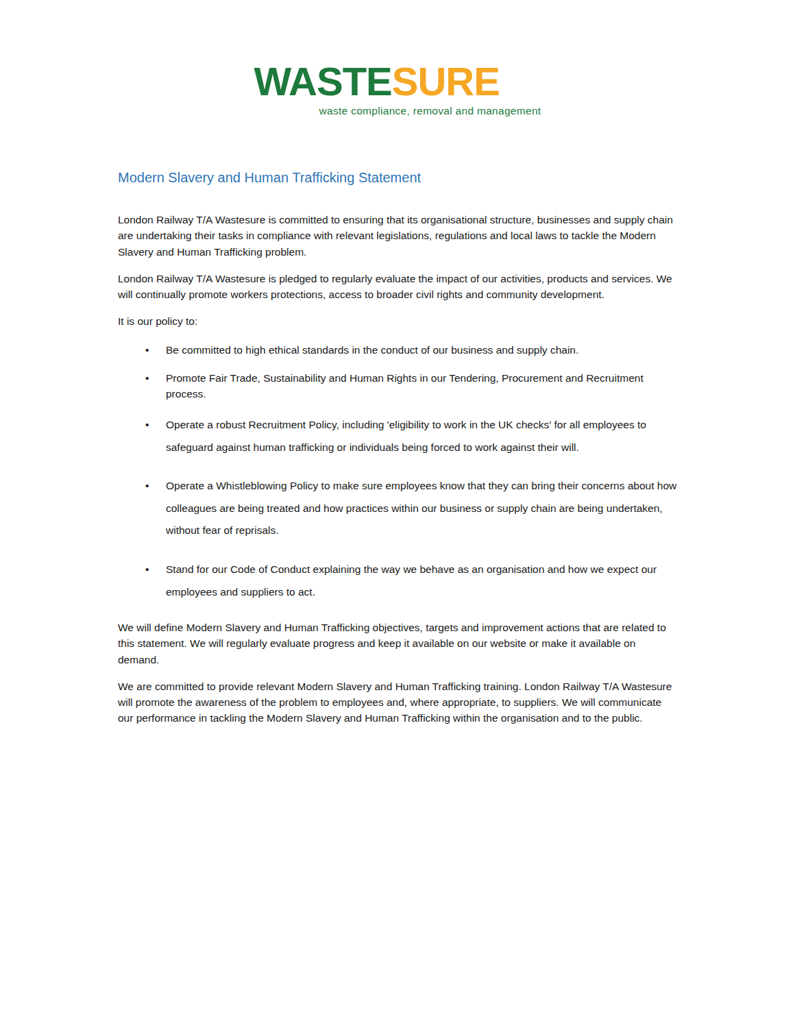WASTE SURE
waste compliance, removal and management
Modern Slavery and Human Trafficking Statement
London Railway T/A Wastesure is committed to ensuring that its organisational structure, businesses and supply chain are undertaking their tasks in compliance with relevant legislations, regulations and local laws to tackle the Modern Slavery and Human Trafficking problem.
London Railway T/A Wastesure is pledged to regularly evaluate the impact of our activities, products and services. We will continually promote workers protections, access to broader civil rights and community development.
It is our policy to:
Be committed to high ethical standards in the conduct of our business and supply chain.
Promote Fair Trade, Sustainability and Human Rights in our Tendering, Procurement and Recruitment process.
Operate a robust Recruitment Policy, including 'eligibility to work in the UK checks' for all employees to safeguard against human trafficking or individuals being forced to work against their will.
Operate a Whistleblowing Policy to make sure employees know that they can bring their concerns about how colleagues are being treated and how practices within our business or supply chain are being undertaken, without fear of reprisals.
Stand for our Code of Conduct explaining the way we behave as an organisation and how we expect our employees and suppliers to act.
We will define Modern Slavery and Human Trafficking objectives, targets and improvement actions that are related to this statement. We will regularly evaluate progress and keep it available on our website or make it available on demand.
We are committed to provide relevant Modern Slavery and Human Trafficking training. London Railway T/A Wastesure will promote the awareness of the problem to employees and, where appropriate, to suppliers. We will communicate our performance in tackling the Modern Slavery and Human Trafficking within the organisation and to the public.